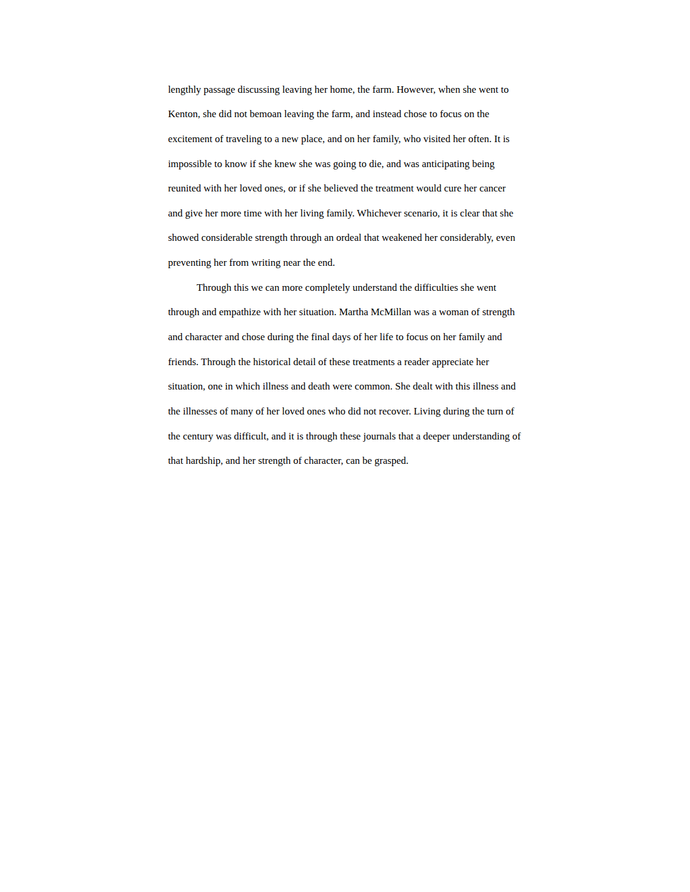lengthly passage discussing leaving her home, the farm. However, when she went to Kenton, she did not bemoan leaving the farm, and instead chose to focus on the excitement of traveling to a new place, and on her family, who visited her often. It is impossible to know if she knew she was going to die, and was anticipating being reunited with her loved ones, or if she believed the treatment would cure her cancer and give her more time with her living family. Whichever scenario, it is clear that she showed considerable strength through an ordeal that weakened her considerably, even preventing her from writing near the end.
Through this we can more completely understand the difficulties she went through and empathize with her situation. Martha McMillan was a woman of strength and character and chose during the final days of her life to focus on her family and friends. Through the historical detail of these treatments a reader appreciate her situation, one in which illness and death were common. She dealt with this illness and the illnesses of many of her loved ones who did not recover. Living during the turn of the century was difficult, and it is through these journals that a deeper understanding of that hardship, and her strength of character, can be grasped.